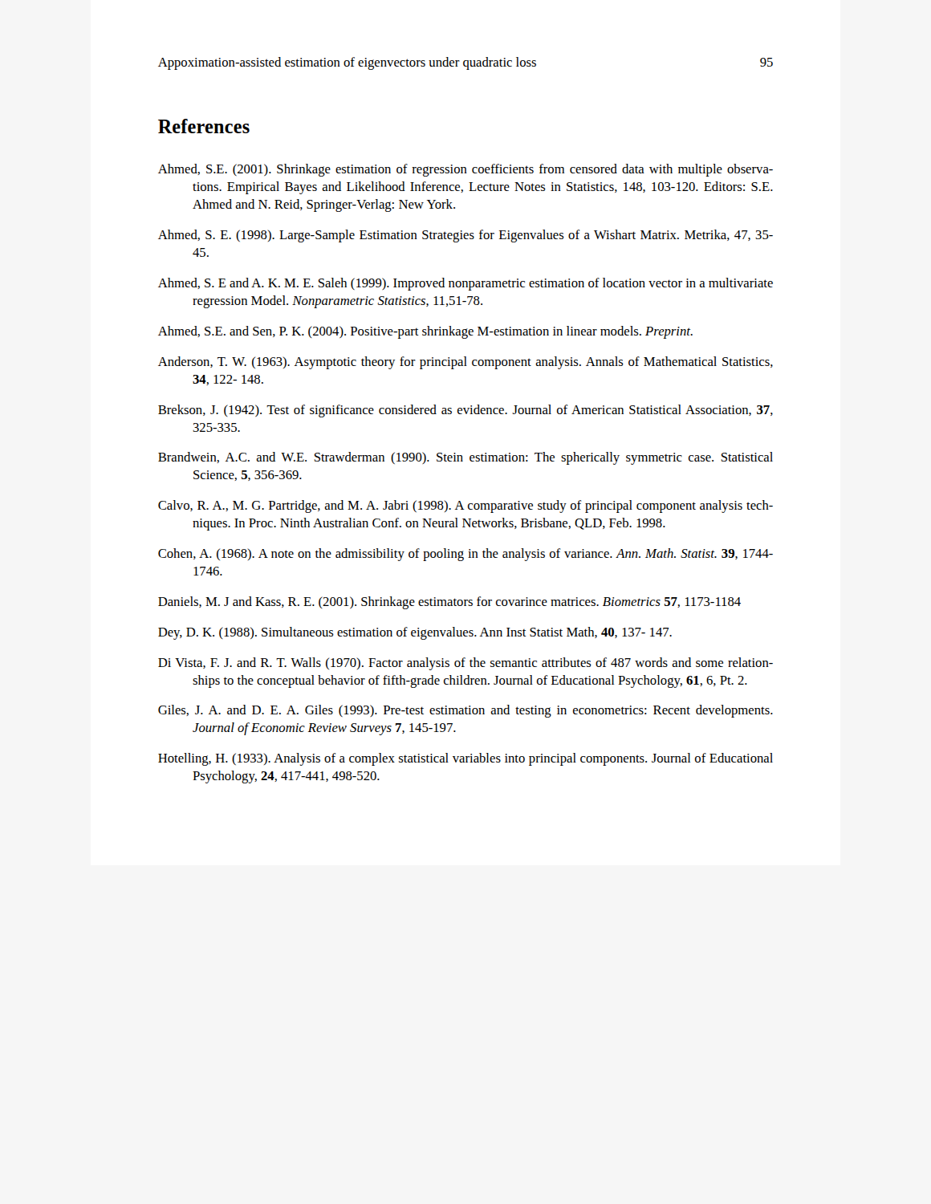Appoximation-assisted estimation of eigenvectors under quadratic loss 95
References
Ahmed, S.E. (2001). Shrinkage estimation of regression coefficients from censored data with multiple observations. Empirical Bayes and Likelihood Inference, Lecture Notes in Statistics, 148, 103-120. Editors: S.E. Ahmed and N. Reid, Springer-Verlag: New York.
Ahmed, S. E. (1998). Large-Sample Estimation Strategies for Eigenvalues of a Wishart Matrix. Metrika, 47, 35-45.
Ahmed, S. E and A. K. M. E. Saleh (1999). Improved nonparametric estimation of location vector in a multivariate regression Model. Nonparametric Statistics, 11,51-78.
Ahmed, S.E. and Sen, P. K. (2004). Positive-part shrinkage M-estimation in linear models. Preprint.
Anderson, T. W. (1963). Asymptotic theory for principal component analysis. Annals of Mathematical Statistics, 34, 122- 148.
Brekson, J. (1942). Test of significance considered as evidence. Journal of American Statistical Association, 37, 325-335.
Brandwein, A.C. and W.E. Strawderman (1990). Stein estimation: The spherically symmetric case. Statistical Science, 5, 356-369.
Calvo, R. A., M. G. Partridge, and M. A. Jabri (1998). A comparative study of principal component analysis techniques. In Proc. Ninth Australian Conf. on Neural Networks, Brisbane, QLD, Feb. 1998.
Cohen, A. (1968). A note on the admissibility of pooling in the analysis of variance. Ann. Math. Statist. 39, 1744-1746.
Daniels, M. J and Kass, R. E. (2001). Shrinkage estimators for covarince matrices. Biometrics 57, 1173-1184
Dey, D. K. (1988). Simultaneous estimation of eigenvalues. Ann Inst Statist Math, 40, 137- 147.
Di Vista, F. J. and R. T. Walls (1970). Factor analysis of the semantic attributes of 487 words and some relationships to the conceptual behavior of fifth-grade children. Journal of Educational Psychology, 61, 6, Pt. 2.
Giles, J. A. and D. E. A. Giles (1993). Pre-test estimation and testing in econometrics: Recent developments. Journal of Economic Review Surveys 7, 145-197.
Hotelling, H. (1933). Analysis of a complex statistical variables into principal components. Journal of Educational Psychology, 24, 417-441, 498-520.